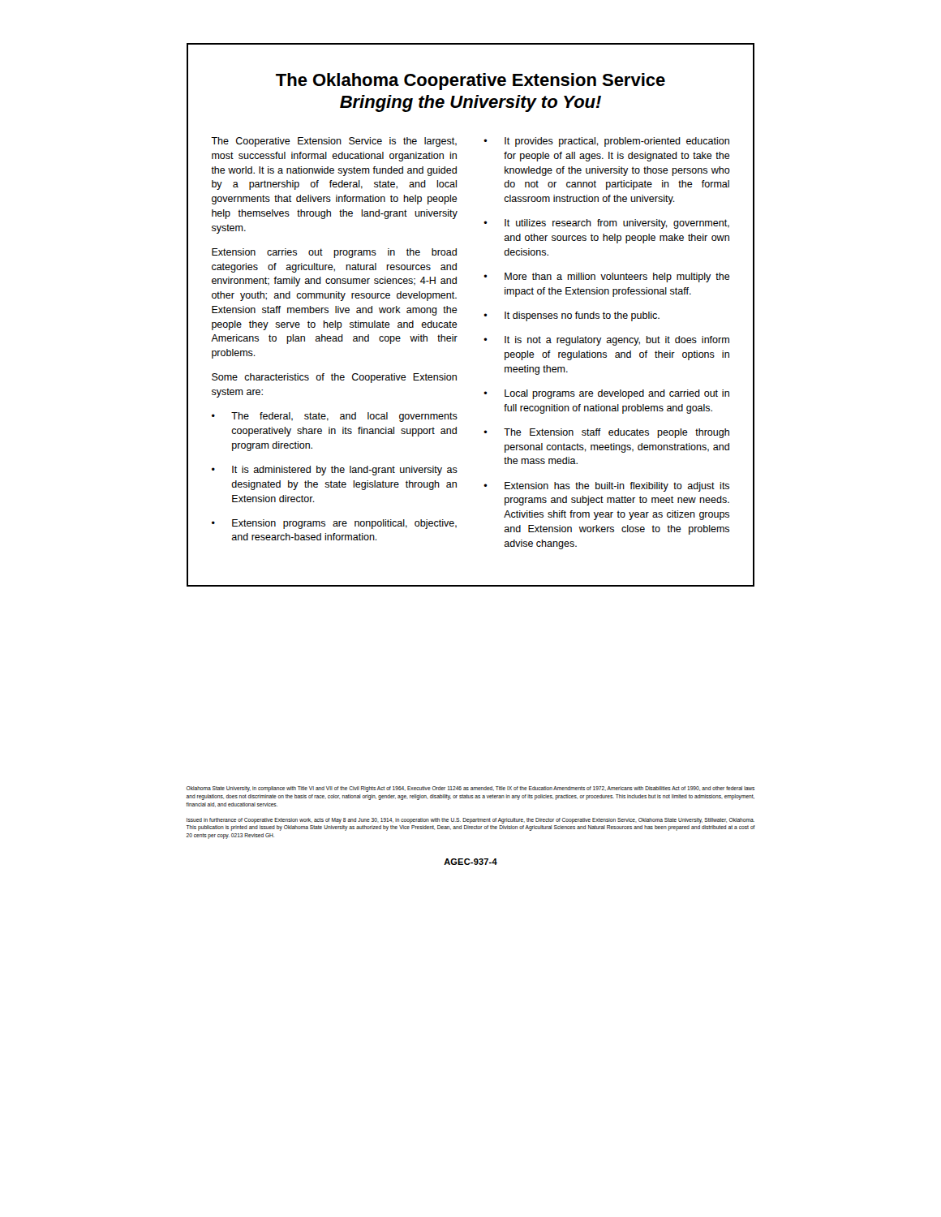The Oklahoma Cooperative Extension Service
Bringing the University to You!
The Cooperative Extension Service is the largest, most successful informal educational organization in the world. It is a nationwide system funded and guided by a partnership of federal, state, and local governments that delivers information to help people help themselves through the land-grant university system.
Extension carries out programs in the broad categories of agriculture, natural resources and environment; family and consumer sciences; 4-H and other youth; and community resource development. Extension staff members live and work among the people they serve to help stimulate and educate Americans to plan ahead and cope with their problems.
Some characteristics of the Cooperative Extension system are:
•The federal, state, and local governments cooperatively share in its financial support and program direction.
•It is administered by the land-grant university as designated by the state legislature through an Extension director.
•Extension programs are nonpolitical, objective, and research-based information.
•It provides practical, problem-oriented education for people of all ages. It is designated to take the knowledge of the university to those persons who do not or cannot participate in the formal classroom instruction of the university.
•It utilizes research from university, government, and other sources to help people make their own decisions.
•More than a million volunteers help multiply the impact of the Extension professional staff.
•It dispenses no funds to the public.
•It is not a regulatory agency, but it does inform people of regulations and of their options in meeting them.
•Local programs are developed and carried out in full recognition of national problems and goals.
•The Extension staff educates people through personal contacts, meetings, demonstrations, and the mass media.
•Extension has the built-in flexibility to adjust its programs and subject matter to meet new needs. Activities shift from year to year as citizen groups and Extension workers close to the problems advise changes.
Oklahoma State University, in compliance with Title VI and VII of the Civil Rights Act of 1964, Executive Order 11246 as amended, Title IX of the Education Amendments of 1972, Americans with Disabilities Act of 1990, and other federal laws and regulations, does not discriminate on the basis of race, color, national origin, gender, age, religion, disability, or status as a veteran in any of its policies, practices, or procedures. This includes but is not limited to admissions, employment, financial aid, and educational services.
Issued in furtherance of Cooperative Extension work, acts of May 8 and June 30, 1914, in cooperation with the U.S. Department of Agriculture, the Director of Cooperative Extension Service, Oklahoma State University, Stillwater, Oklahoma. This publication is printed and issued by Oklahoma State University as authorized by the Vice President, Dean, and Director of the Division of Agricultural Sciences and Natural Resources and has been prepared and distributed at a cost of 20 cents per copy. 0213 Revised GH.
AGEC-937-4